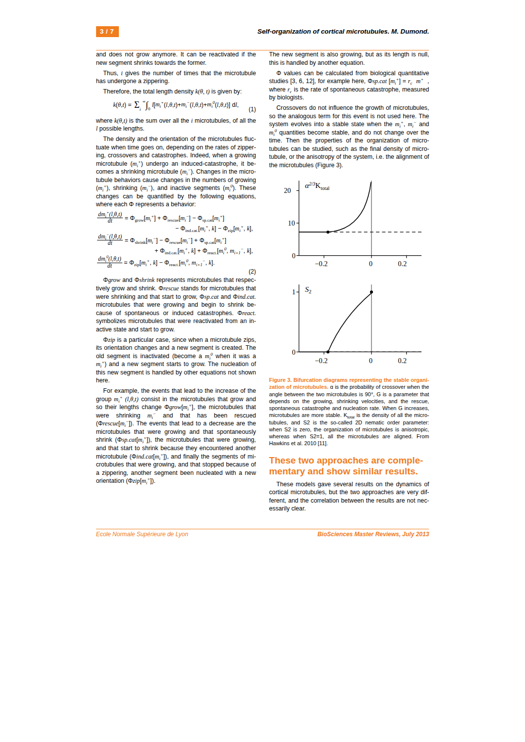3 / 7
Self-organization of cortical microtubules. M. Dumond.
and does not grow anymore. It can be reactivated if the new segment shrinks towards the former.
Thus, i gives the number of times that the microtubule has undergone a zippering.
Therefore, the total length density k(θ, t) is given by:
k(θ,t) = Σi ∞∫0 l[mi+(l,θ,t)+mi−(l,θ,t)+mi0(l,θ,t)] dl,
(1)
where k(θ,t) is the sum over all the i microtubules, of all the l possible lengths.
The density and the orientation of the microtubules fluctuate when time goes on, depending on the rates of zippering, crossovers and catastrophes. Indeed, when a growing microtubule (mi+) undergo an induced-catastrophe, it becomes a shrinking microtubule (mi−). Changes in the microtubule behaviors cause changes in the numbers of growing (mi+), shrinking (mi−), and inactive segments (mi0). These changes can be quantified by the following equations, where each Φ represents a behavior:
dmi+(l,θ,t) dt = Φgrow[mi+] + Φrescue[mi−] − Φsp.cat[mi+]
− Φind.cat.[mi+, k] − Φzip[mi+, k],
dmi−(l,θ,t) dt = Φshrink[mi−] − Φrescue[mi−] + Φsp.cat[mi+]
+ Φind.cat.[mi+, k] + Φreact.[mi0, mi+1−, k],
dmi0(l,θ,t) dt = Φzip[mi+, k] − Φreact.[mi0, mi+1−, k].
(2)
Φgrow and Φshrink represents microtubules that respectively grow and shrink. Φrescue stands for microtubules that were shrinking and that start to grow, Φsp.cat and Φind.cat. microtubules that were growing and begin to shrink because of spontaneous or induced catastrophes. Φreact. symbolizes microtubules that were reactivated from an inactive state and start to grow.
Φzip is a particular case, since when a microtubule zips, its orientation changes and a new segment is created. The old segment is inactivated (become a mi0 when it was a mi+) and a new segment starts to grow. The nucleation of this new segment is handled by other equations not shown here.
For example, the events that lead to the increase of the group mi+ (l,θ,t) consist in the microtubules that grow and so their lengths change Φgrow[mi+], the microtubules that were shrinking mi− and that has been rescued (Φrescue[mi−]). The events that lead to a decrease are the microtubules that were growing and that spontaneously shrink (Φsp.cat[mi+]), the microtubules that were growing, and that start to shrink because they encountered another microtubule (Φind.cat[mi+]), and finally the segments of microtubules that were growing, and that stopped because of a zippering, another segment been nucleated with a new orientation (Φzip[mi+]).
The new segment is also growing, but as its length is null, this is handled by another equation.
Φ values can be calculated from biological quantitative studies [3, 6, 12], for example here, Φsp.cat [mi+] = rc m+ , where rc is the rate of spontaneous catastrophe, measured by biologists.
Crossovers do not influence the growth of microtubules, so the analogous term for this event is not used here. The system evolves into a stable state when the mi+, mi− and mi0 quantities become stable, and do not change over the time. Then the properties of the organization of microtubules can be studied, such as the final density of microtubule, or the anisotropy of the system, i.e. the alignment of the microtubules (Figure 3).
20 10 0 α2/3Ktotal −0.2 0 0.2 1 0 S2 −0.2 0 0.2
Figure 3. Bifurcation diagrams representing the stable organization of microtubules. α is the probability of crossover when the angle between the two microtubules is 90°, G is a parameter that depends on the growing, shrinking velocities, and the rescue, spontaneous catastrophe and nucleation rate. When G increases, microtubules are more stable. Ktotal is the density of all the microtubules, and S2 is the so-called 2D nematic order parameter: when S2 is zero, the organization of microtubules is anisotropic, whereas when S2=1, all the microtubules are aligned. From Hawkins et al. 2010 [11].
These two approaches are complementary and show similar results.
These models gave several results on the dynamics of cortical microtubules, but the two approaches are very different, and the correlation between the results are not necessarily clear.
Ecole Normale Supérieure de Lyon
BioSciences Master Reviews, July 2013